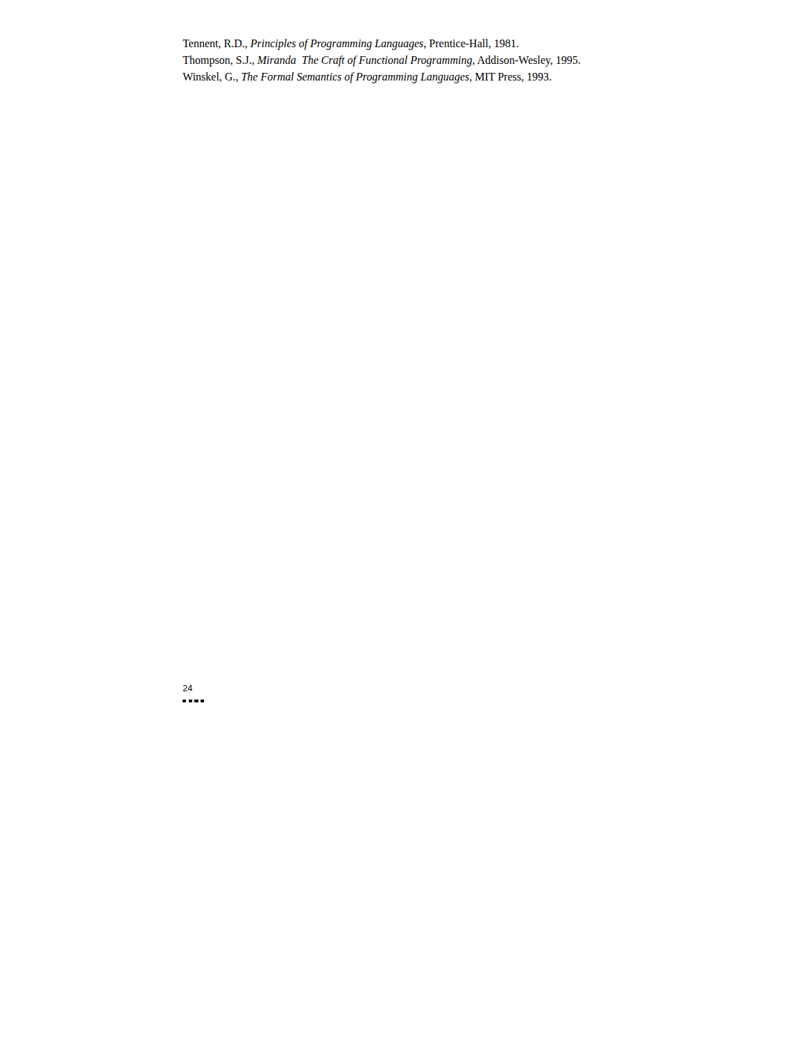Tennent, R.D., Principles of Programming Languages, Prentice-Hall, 1981.
Thompson, S.J., Miranda The Craft of Functional Programming, Addison-Wesley, 1995.
Winskel, G., The Formal Semantics of Programming Languages, MIT Press, 1993.
24